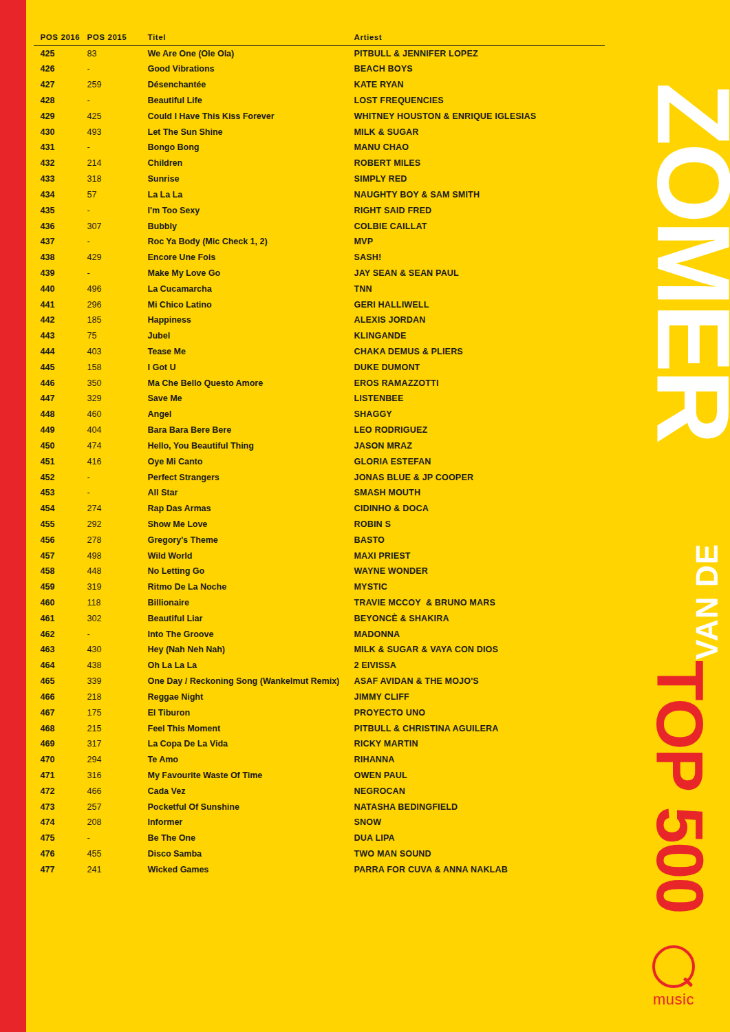ZOMER
VAN DE
TOP 500
| POS 2016 | POS 2015 | Titel | Artiest |
| --- | --- | --- | --- |
| 425 | 83 | We Are One (Ole Ola) | PITBULL & JENNIFER LOPEZ |
| 426 | - | Good Vibrations | BEACH BOYS |
| 427 | 259 | Désenchantée | KATE RYAN |
| 428 | - | Beautiful Life | LOST FREQUENCIES |
| 429 | 425 | Could I Have This Kiss Forever | WHITNEY HOUSTON & ENRIQUE IGLESIAS |
| 430 | 493 | Let The Sun Shine | MILK & SUGAR |
| 431 | - | Bongo Bong | MANU CHAO |
| 432 | 214 | Children | ROBERT MILES |
| 433 | 318 | Sunrise | SIMPLY RED |
| 434 | 57 | La La La | NAUGHTY BOY & SAM SMITH |
| 435 | - | I'm Too Sexy | RIGHT SAID FRED |
| 436 | 307 | Bubbly | COLBIE CAILLAT |
| 437 | - | Roc Ya Body (Mic Check 1, 2) | MVP |
| 438 | 429 | Encore Une Fois | SASH! |
| 439 | - | Make My Love Go | JAY SEAN & SEAN PAUL |
| 440 | 496 | La Cucamarcha | TNN |
| 441 | 296 | Mi Chico Latino | GERI HALLIWELL |
| 442 | 185 | Happiness | ALEXIS JORDAN |
| 443 | 75 | Jubel | KLINGANDE |
| 444 | 403 | Tease Me | CHAKA DEMUS & PLIERS |
| 445 | 158 | I Got U | DUKE DUMONT |
| 446 | 350 | Ma Che Bello Questo Amore | EROS RAMAZZOTTI |
| 447 | 329 | Save Me | LISTENBEE |
| 448 | 460 | Angel | SHAGGY |
| 449 | 404 | Bara Bara Bere Bere | LEO RODRIGUEZ |
| 450 | 474 | Hello, You Beautiful Thing | JASON MRAZ |
| 451 | 416 | Oye Mi Canto | GLORIA ESTEFAN |
| 452 | - | Perfect Strangers | JONAS BLUE & JP COOPER |
| 453 | - | All Star | SMASH MOUTH |
| 454 | 274 | Rap Das Armas | CIDINHO & DOCA |
| 455 | 292 | Show Me Love | ROBIN S |
| 456 | 278 | Gregory's Theme | BASTO |
| 457 | 498 | Wild World | MAXI PRIEST |
| 458 | 448 | No Letting Go | WAYNE WONDER |
| 459 | 319 | Ritmo De La Noche | MYSTIC |
| 460 | 118 | Billionaire | TRAVIE MCCOY & BRUNO MARS |
| 461 | 302 | Beautiful Liar | BEYONCÈ & SHAKIRA |
| 462 | - | Into The Groove | MADONNA |
| 463 | 430 | Hey (Nah Neh Nah) | MILK & SUGAR & VAYA CON DIOS |
| 464 | 438 | Oh La La La | 2 EIVISSA |
| 465 | 339 | One Day / Reckoning Song (Wankelmut Remix) | ASAF AVIDAN & THE MOJO'S |
| 466 | 218 | Reggae Night | JIMMY CLIFF |
| 467 | 175 | El Tiburon | PROYECTO UNO |
| 468 | 215 | Feel This Moment | PITBULL & CHRISTINA AGUILERA |
| 469 | 317 | La Copa De La Vida | RICKY MARTIN |
| 470 | 294 | Te Amo | RIHANNA |
| 471 | 316 | My Favourite Waste Of Time | OWEN PAUL |
| 472 | 466 | Cada Vez | NEGROCAN |
| 473 | 257 | Pocketful Of Sunshine | NATASHA BEDINGFIELD |
| 474 | 208 | Informer | SNOW |
| 475 | - | Be The One | DUA LIPA |
| 476 | 455 | Disco Samba | TWO MAN SOUND |
| 477 | 241 | Wicked Games | PARRA FOR CUVA & ANNA NAKLAB |
music